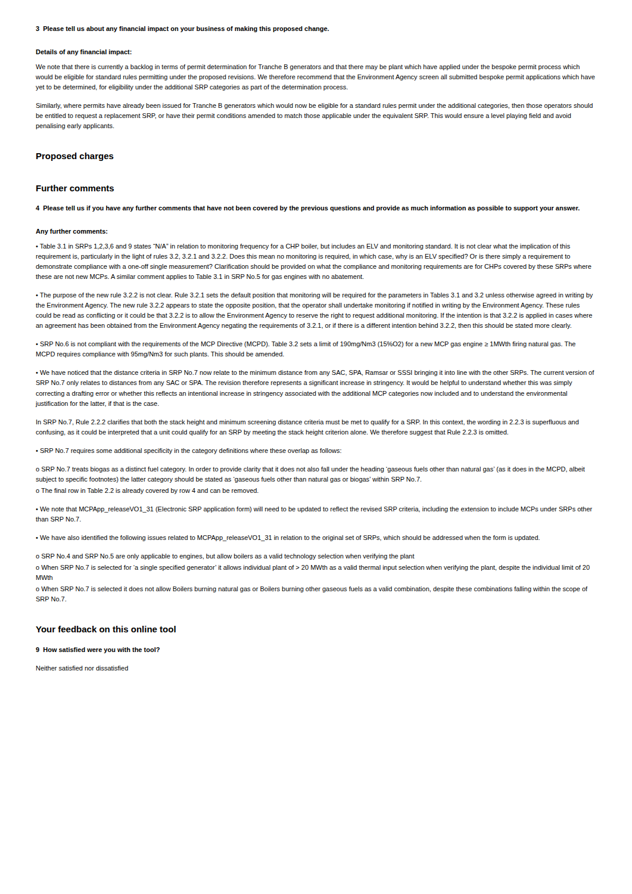3 Please tell us about any financial impact on your business of making this proposed change.
Details of any financial impact:
We note that there is currently a backlog in terms of permit determination for Tranche B generators and that there may be plant which have applied under the bespoke permit process which would be eligible for standard rules permitting under the proposed revisions. We therefore recommend that the Environment Agency screen all submitted bespoke permit applications which have yet to be determined, for eligibility under the additional SRP categories as part of the determination process.
Similarly, where permits have already been issued for Tranche B generators which would now be eligible for a standard rules permit under the additional categories, then those operators should be entitled to request a replacement SRP, or have their permit conditions amended to match those applicable under the equivalent SRP. This would ensure a level playing field and avoid penalising early applicants.
Proposed charges
Further comments
4 Please tell us if you have any further comments that have not been covered by the previous questions and provide as much information as possible to support your answer.
Any further comments:
• Table 3.1 in SRPs 1,2,3,6 and 9 states “N/A” in relation to monitoring frequency for a CHP boiler, but includes an ELV and monitoring standard. It is not clear what the implication of this requirement is, particularly in the light of rules 3.2, 3.2.1 and 3.2.2. Does this mean no monitoring is required, in which case, why is an ELV specified? Or is there simply a requirement to demonstrate compliance with a one-off single measurement? Clarification should be provided on what the compliance and monitoring requirements are for CHPs covered by these SRPs where these are not new MCPs. A similar comment applies to Table 3.1 in SRP No.5 for gas engines with no abatement.
• The purpose of the new rule 3.2.2 is not clear. Rule 3.2.1 sets the default position that monitoring will be required for the parameters in Tables 3.1 and 3.2 unless otherwise agreed in writing by the Environment Agency. The new rule 3.2.2 appears to state the opposite position, that the operator shall undertake monitoring if notified in writing by the Environment Agency. These rules could be read as conflicting or it could be that 3.2.2 is to allow the Environment Agency to reserve the right to request additional monitoring. If the intention is that 3.2.2 is applied in cases where an agreement has been obtained from the Environment Agency negating the requirements of 3.2.1, or if there is a different intention behind 3.2.2, then this should be stated more clearly.
• SRP No.6 is not compliant with the requirements of the MCP Directive (MCPD). Table 3.2 sets a limit of 190mg/Nm3 (15%O2) for a new MCP gas engine ≥ 1MWth firing natural gas. The MCPD requires compliance with 95mg/Nm3 for such plants. This should be amended.
• We have noticed that the distance criteria in SRP No.7 now relate to the minimum distance from any SAC, SPA, Ramsar or SSSI bringing it into line with the other SRPs. The current version of SRP No.7 only relates to distances from any SAC or SPA. The revision therefore represents a significant increase in stringency. It would be helpful to understand whether this was simply correcting a drafting error or whether this reflects an intentional increase in stringency associated with the additional MCP categories now included and to understand the environmental justification for the latter, if that is the case.
In SRP No.7, Rule 2.2.2 clarifies that both the stack height and minimum screening distance criteria must be met to qualify for a SRP. In this context, the wording in 2.2.3 is superfluous and confusing, as it could be interpreted that a unit could qualify for an SRP by meeting the stack height criterion alone. We therefore suggest that Rule 2.2.3 is omitted.
• SRP No.7 requires some additional specificity in the category definitions where these overlap as follows:
o SRP No.7 treats biogas as a distinct fuel category. In order to provide clarity that it does not also fall under the heading ‘gaseous fuels other than natural gas’ (as it does in the MCPD, albeit subject to specific footnotes) the latter category should be stated as ‘gaseous fuels other than natural gas or biogas’ within SRP No.7.
o The final row in Table 2.2 is already covered by row 4 and can be removed.
• We note that MCPApp_releaseVO1_31 (Electronic SRP application form) will need to be updated to reflect the revised SRP criteria, including the extension to include MCPs under SRPs other than SRP No.7.
• We have also identified the following issues related to MCPApp_releaseVO1_31 in relation to the original set of SRPs, which should be addressed when the form is updated.
o SRP No.4 and SRP No.5 are only applicable to engines, but allow boilers as a valid technology selection when verifying the plant
o When SRP No.7 is selected for ‘a single specified generator’ it allows individual plant of > 20 MWth as a valid thermal input selection when verifying the plant, despite the individual limit of 20 MWth
o When SRP No.7 is selected it does not allow Boilers burning natural gas or Boilers burning other gaseous fuels as a valid combination, despite these combinations falling within the scope of SRP No.7.
Your feedback on this online tool
9 How satisfied were you with the tool?
Neither satisfied nor dissatisfied